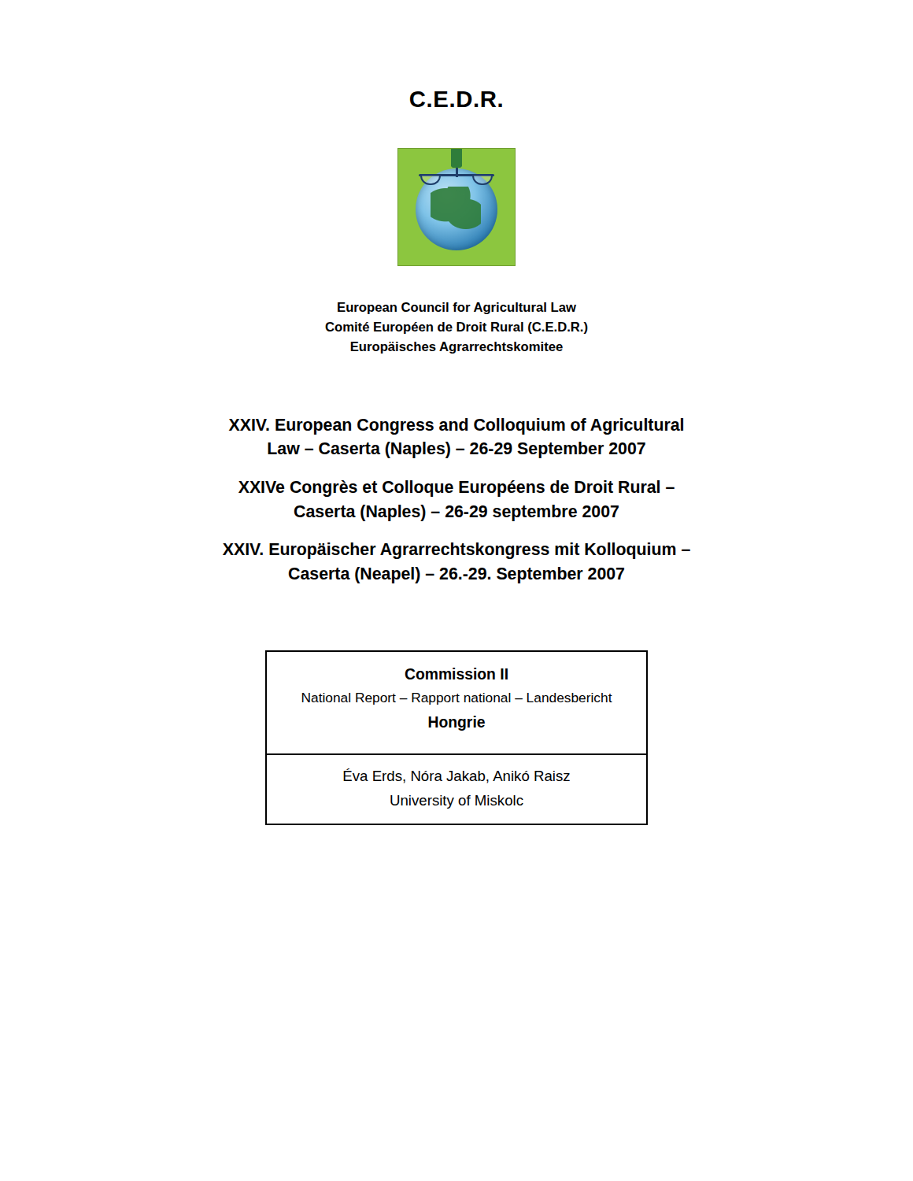C.E.D.R.
European Council for Agricultural Law
Comité Européen de Droit Rural (C.E.D.R.)
Europäisches Agrarrechtskomitee
XXIV. European Congress and Colloquium of Agricultural Law – Caserta (Naples) – 26-29 September 2007
XXIVe Congrès et Colloque Européens de Droit Rural – Caserta (Naples) – 26-29 septembre 2007
XXIV. Europäischer Agrarrechtskongress mit Kolloquium – Caserta (Neapel) – 26.-29. September 2007
Commission II
National Report – Rapport national – Landesbericht
Hongrie
Éva Erds, Nóra Jakab, Anikó Raisz
University of Miskolc